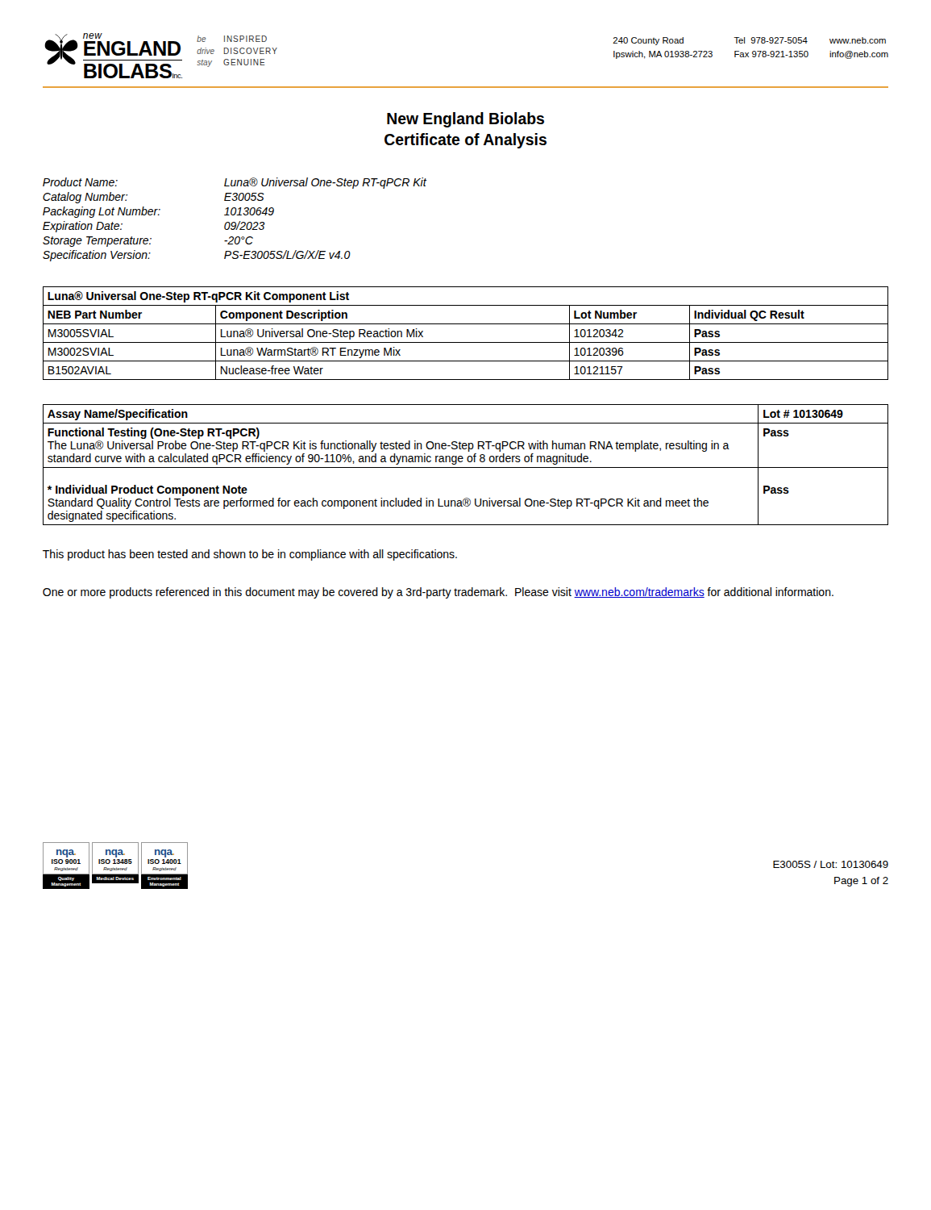new ENGLAND BIOLABSInc.
be INSPIRED
drive DISCOVERY
stay GENUINE
240 County Road
Ipswich, MA 01938-2723
Tel 978-927-5054
Fax 978-921-1350
www.neb.com
info@neb.com
New England Biolabs
Certificate of Analysis
| Product Name: | Luna® Universal One-Step RT-qPCR Kit |
| Catalog Number: | E3005S |
| Packaging Lot Number: | 10130649 |
| Expiration Date: | 09/2023 |
| Storage Temperature: | -20°C |
| Specification Version: | PS-E3005S/L/G/X/E v4.0 |
| Luna® Universal One-Step RT-qPCR Kit Component List |
| NEB Part Number | Component Description | Lot Number | Individual QC Result |
| M3005SVIAL | Luna® Universal One-Step Reaction Mix | 10120342 | Pass |
| M3002SVIAL | Luna® WarmStart® RT Enzyme Mix | 10120396 | Pass |
| B1502AVIAL | Nuclease-free Water | 10121157 | Pass |
| Assay Name/Specification | Lot # 10130649 |
| --- | --- |
| Functional Testing (One-Step RT-qPCR) The Luna® Universal Probe One-Step RT-qPCR Kit is functionally tested in One-Step RT-qPCR with human RNA template, resulting in a standard curve with a calculated qPCR efficiency of 90-110%, and a dynamic range of 8 orders of magnitude. | Pass |
| * Individual Product Component Note Standard Quality Control Tests are performed for each component included in Luna® Universal One-Step RT-qPCR Kit and meet the designated specifications. | Pass |
This product has been tested and shown to be in compliance with all specifications.
One or more products referenced in this document may be covered by a 3rd-party trademark. Please visit www.neb.com/trademarks for additional information.
nqa.
ISO 9001
Registered
Quality
Management
nqa.
ISO 13485
Registered
Medical Devices
nqa.
ISO 14001
Registered
Environmental
Management
E3005S / Lot: 10130649
Page 1 of 2